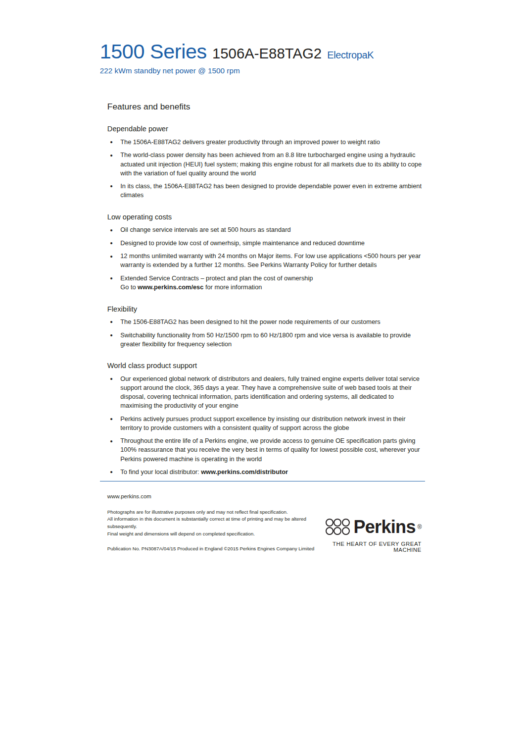1500 Series 1506A-E88TAG2 ElectropaK
222 kWm standby net power @ 1500 rpm
Features and benefits
Dependable power
The 1506A-E88TAG2 delivers greater productivity through an improved power to weight ratio
The world-class power density has been achieved from an 8.8 litre turbocharged engine using a hydraulic actuated unit injection (HEUI) fuel system; making this engine robust for all markets due to its ability to cope with the variation of fuel quality around the world
In its class, the 1506A-E88TAG2 has been designed to provide dependable power even in extreme ambient climates
Low operating costs
Oil change service intervals are set at 500 hours as standard
Designed to provide low cost of ownerhsip, simple maintenance and reduced downtime
12 months unlimited warranty with 24 months on Major items. For low use applications <500 hours per year warranty is extended by a further 12 months. See Perkins Warranty Policy for further details
Extended Service Contracts – protect and plan the cost of ownership
Go to www.perkins.com/esc for more information
Flexibility
The 1506-E88TAG2 has been designed to hit the power node requirements of our customers
Switchability functionality from 50 Hz/1500 rpm to 60 Hz/1800 rpm and vice versa is available to provide greater flexibility for frequency selection
World class product support
Our experienced global network of distributors and dealers, fully trained engine experts deliver total service support around the clock, 365 days a year. They have a comprehensive suite of web based tools at their disposal, covering technical information, parts identification and ordering systems, all dedicated to maximising the productivity of your engine
Perkins actively pursues product support excellence by insisting our distribution network invest in their territory to provide customers with a consistent quality of support across the globe
Throughout the entire life of a Perkins engine, we provide access to genuine OE specification parts giving 100% reassurance that you receive the very best in terms of quality for lowest possible cost, wherever your Perkins powered machine is operating in the world
To find your local distributor: www.perkins.com/distributor
www.perkins.com
Photographs are for illustrative purposes only and may not reflect final specification.
All information in this document is substantially correct at time of printing and may be altered subsequently.
Final weight and dimensions will depend on completed specification.
Publication No. PN3087A/04/15 Produced in England ©2015 Perkins Engines Company Limited
Perkins®
THE HEART OF EVERY GREAT MACHINE